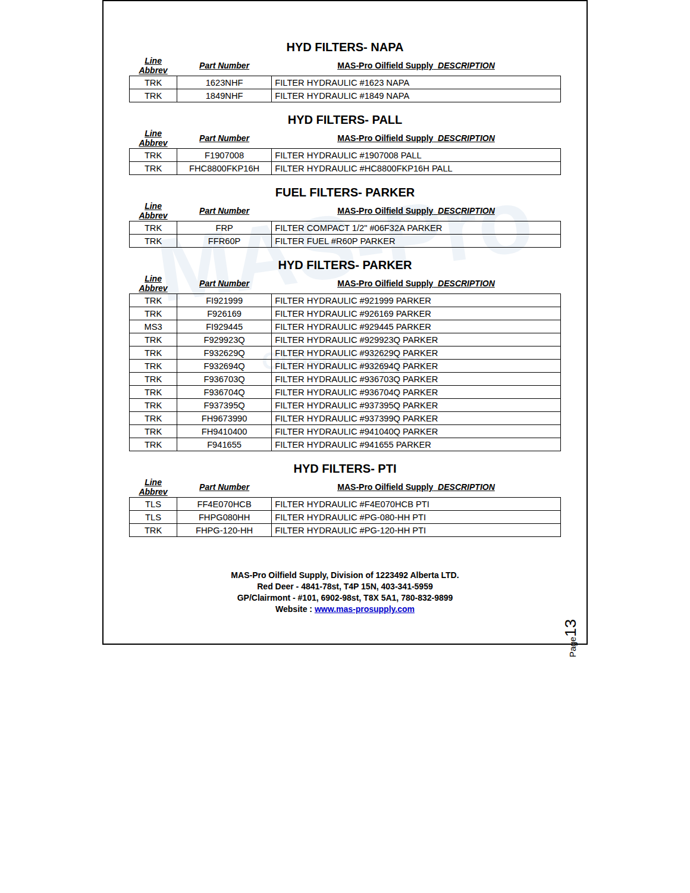MAS-Pro
Oilfield Supply
HYD FILTERS- NAPA
| Line Abbrev | Part Number | MAS-Pro Oilfield Supply DESCRIPTION |
| --- | --- | --- |
| TRK | 1623NHF | FILTER HYDRAULIC #1623 NAPA |
| TRK | 1849NHF | FILTER HYDRAULIC #1849 NAPA |
HYD FILTERS- PALL
| Line Abbrev | Part Number | MAS-Pro Oilfield Supply DESCRIPTION |
| --- | --- | --- |
| TRK | F1907008 | FILTER HYDRAULIC #1907008 PALL |
| TRK | FHC8800FKP16H | FILTER HYDRAULIC #HC8800FKP16H PALL |
FUEL FILTERS- PARKER
| Line Abbrev | Part Number | MAS-Pro Oilfield Supply DESCRIPTION |
| --- | --- | --- |
| TRK | FRP | FILTER COMPACT 1/2" #06F32A PARKER |
| TRK | FFR60P | FILTER FUEL #R60P PARKER |
HYD FILTERS- PARKER
| Line Abbrev | Part Number | MAS-Pro Oilfield Supply DESCRIPTION |
| --- | --- | --- |
| TRK | FI921999 | FILTER HYDRAULIC #921999 PARKER |
| TRK | F926169 | FILTER HYDRAULIC #926169 PARKER |
| MS3 | FI929445 | FILTER HYDRAULIC #929445 PARKER |
| TRK | F929923Q | FILTER HYDRAULIC #929923Q PARKER |
| TRK | F932629Q | FILTER HYDRAULIC #932629Q PARKER |
| TRK | F932694Q | FILTER HYDRAULIC #932694Q PARKER |
| TRK | F936703Q | FILTER HYDRAULIC #936703Q PARKER |
| TRK | F936704Q | FILTER HYDRAULIC #936704Q PARKER |
| TRK | F937395Q | FILTER HYDRAULIC #937395Q PARKER |
| TRK | FH9673990 | FILTER HYDRAULIC #937399Q PARKER |
| TRK | FH9410400 | FILTER HYDRAULIC #941040Q PARKER |
| TRK | F941655 | FILTER HYDRAULIC #941655 PARKER |
HYD FILTERS- PTI
| Line Abbrev | Part Number | MAS-Pro Oilfield Supply DESCRIPTION |
| --- | --- | --- |
| TLS | FF4E070HCB | FILTER HYDRAULIC #F4E070HCB PTI |
| TLS | FHPG080HH | FILTER HYDRAULIC #PG-080-HH PTI |
| TRK | FHPG-120-HH | FILTER HYDRAULIC #PG-120-HH PTI |
MAS-Pro Oilfield Supply, Division of 1223492 Alberta LTD.
Red Deer - 4841-78st, T4P 15N, 403-341-5959
GP/Clairmont - #101, 6902-98st, T8X 5A1, 780-832-9899
Website : www.mas-prosupply.com
Page13